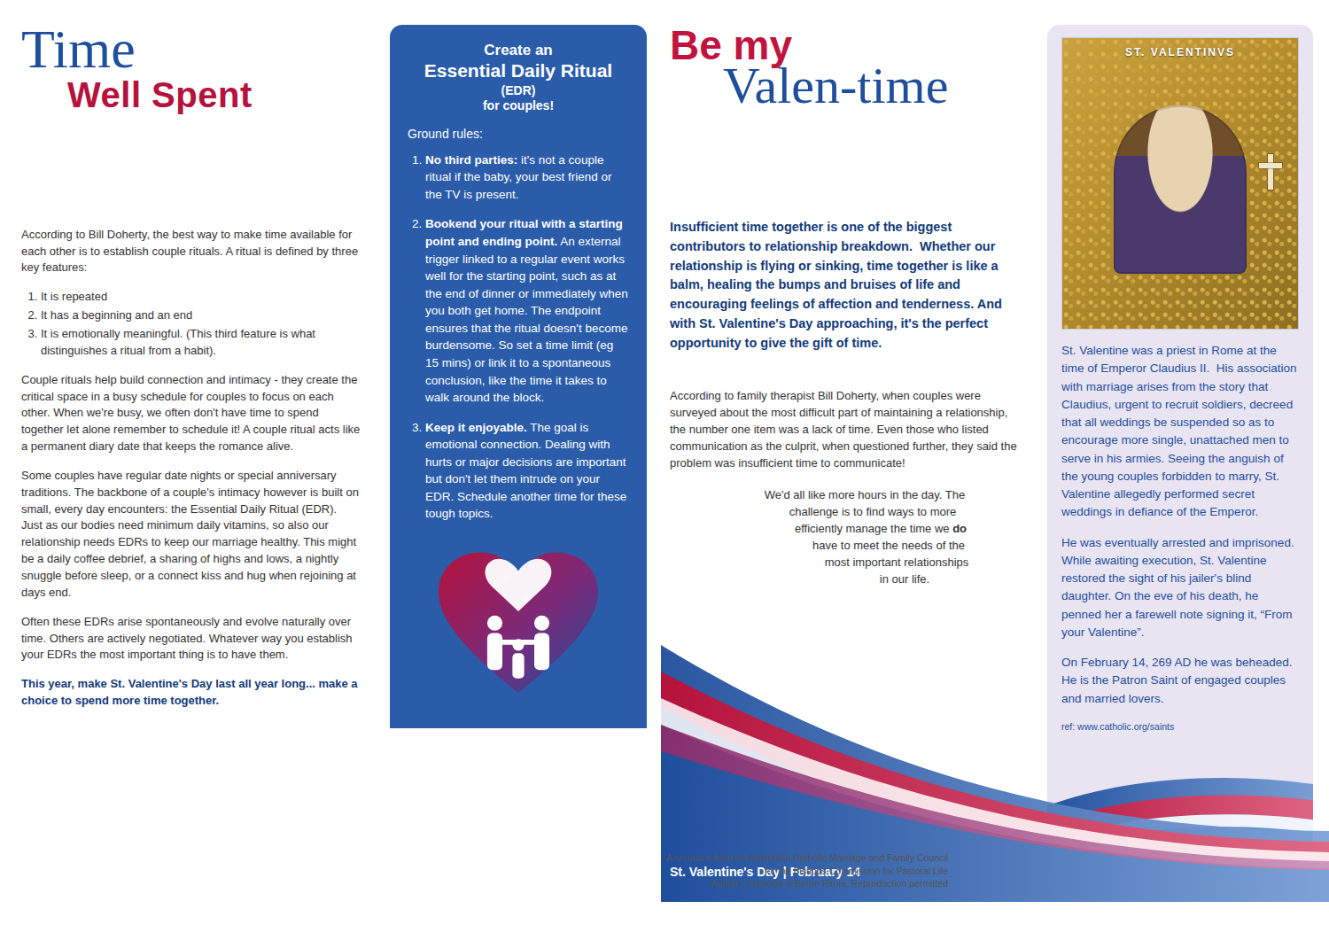Time
Well Spent
According to Bill Doherty, the best way to make time available for each other is to establish couple rituals. A ritual is defined by three key features:
It is repeated
It has a beginning and an end
It is emotionally meaningful. (This third feature is what distinguishes a ritual from a habit).
Couple rituals help build connection and intimacy - they create the critical space in a busy schedule for couples to focus on each other. When we're busy, we often don't have time to spend together let alone remember to schedule it! A couple ritual acts like a permanent diary date that keeps the romance alive.
Some couples have regular date nights or special anniversary traditions. The backbone of a couple's intimacy however is built on small, every day encounters: the Essential Daily Ritual (EDR). Just as our bodies need minimum daily vitamins, so also our relationship needs EDRs to keep our marriage healthy. This might be a daily coffee debrief, a sharing of highs and lows, a nightly snuggle before sleep, or a connect kiss and hug when rejoining at days end.
Often these EDRs arise spontaneously and evolve naturally over time. Others are actively negotiated. Whatever way you establish your EDRs the most important thing is to have them.
This year, make St. Valentine's Day last all year long... make a choice to spend more time together.
Create an Essential Daily Ritual (EDR) for couples!
Ground rules:
No third parties: it's not a couple ritual if the baby, your best friend or the TV is present.
Bookend your ritual with a starting point and ending point. An external trigger linked to a regular event works well for the starting point, such as at the end of dinner or immediately when you both get home. The endpoint ensures that the ritual doesn't become burdensome. So set a time limit (eg 15 mins) or link it to a spontaneous conclusion, like the time it takes to walk around the block.
Keep it enjoyable. The goal is emotional connection. Dealing with hurts or major decisions are important but don't let them intrude on your EDR. Schedule another time for these tough topics.
Be my
Valen-time
Insufficient time together is one of the biggest contributors to relationship breakdown. Whether our relationship is flying or sinking, time together is like a balm, healing the bumps and bruises of life and encouraging feelings of affection and tenderness. And with St. Valentine's Day approaching, it's the perfect opportunity to give the gift of time.
According to family therapist Bill Doherty, when couples were surveyed about the most difficult part of maintaining a relationship, the number one item was a lack of time. Even those who listed communication as the culprit, when questioned further, they said the problem was insufficient time to communicate!
We'd all like more hours in the day. The
challenge is to find ways to more
efficiently manage the time we do
have to meet the needs of the
most important relationships
in our life.
St. Valentine's Day | February 14
ST. VALENTINVS
St. Valentine was a priest in Rome at the time of Emperor Claudius II. His association with marriage arises from the story that Claudius, urgent to recruit soldiers, decreed that all weddings be suspended so as to encourage more single, unattached men to serve in his armies. Seeing the anguish of the young couples forbidden to marry, St. Valentine allegedly performed secret weddings in defiance of the Emperor.
He was eventually arrested and imprisoned. While awaiting execution, St. Valentine restored the sight of his jailer's blind daughter. On the eve of his death, he penned her a farewell note signing it, “From your Valentine”.
On February 14, 269 AD he was beheaded. He is the Patron Saint of engaged couples and married lovers.
ref: www.catholic.org/saints
A resource from the Australian Catholic Marriage and Family Council
for the Bishops Commission for Pastoral Life
Authors: Francine & Byron Pirola. Reproduction permitted